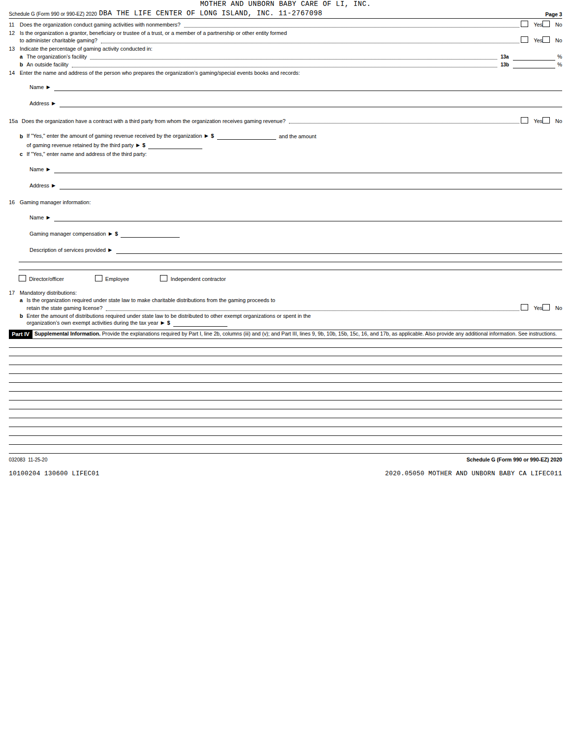MOTHER AND UNBORN BABY CARE OF LI, INC.
Schedule G (Form 990 or 990-EZ) 2020
DBA THE LIFE CENTER OF LONG ISLAND, INC. 11-2767098
Page 3
11
Does the organization conduct gaming activities with nonmembers?
Yes No
12
Is the organization a grantor, beneficiary or trustee of a trust, or a member of a partnership or other entity formed
to administer charitable gaming?
Yes No
13
Indicate the percentage of gaming activity conducted in:
a
The organization’s facility
13a %
b
An outside facility
13b %
14
Enter the name and address of the person who prepares the organization’s gaming/special events books and records:
Name ►
Address ►
15a
Does the organization have a contract with a third party from whom the organization receives gaming revenue?
Yes No
b
If "Yes," enter the amount of gaming revenue received by the organization ► $
and the amount
of gaming revenue retained by the third party ► $
c
If "Yes," enter name and address of the third party:
Name ►
Address ►
16
Gaming manager information:
Name ►
Gaming manager compensation ► $
Description of services provided ►
Director/officer Employee Independent contractor
17
Mandatory distributions:
a
Is the organization required under state law to make charitable distributions from the gaming proceeds to
retain the state gaming license?
Yes No
b
Enter the amount of distributions required under state law to be distributed to other exempt organizations or spent in the
organization’s own exempt activities during the tax year ► $
Part IV
Supplemental Information. Provide the explanations required by Part I, line 2b, columns (iii) and (v); and Part III, lines 9, 9b, 10b, 15b, 15c, 16, and 17b, as applicable. Also provide any additional information. See instructions.
032083 11-25-20
Schedule G (Form 990 or 990-EZ) 2020
10100204 130600 LIFEC01
2020.05050 MOTHER AND UNBORN BABY CA LIFEC011